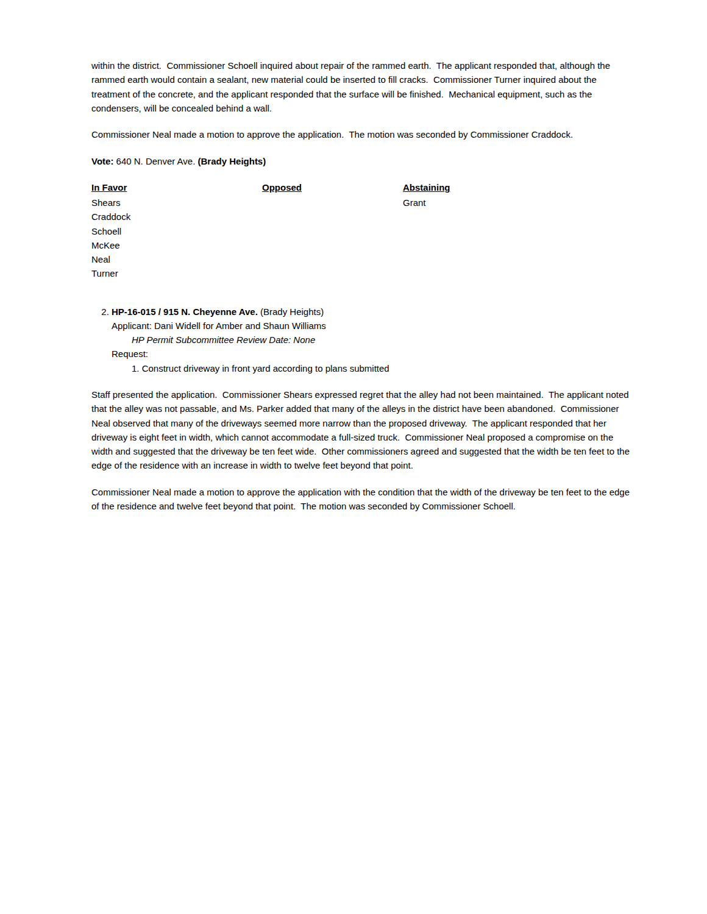within the district. Commissioner Schoell inquired about repair of the rammed earth. The applicant responded that, although the rammed earth would contain a sealant, new material could be inserted to fill cracks. Commissioner Turner inquired about the treatment of the concrete, and the applicant responded that the surface will be finished. Mechanical equipment, such as the condensers, will be concealed behind a wall.
Commissioner Neal made a motion to approve the application. The motion was seconded by Commissioner Craddock.
Vote: 640 N. Denver Ave. (Brady Heights)
| In Favor | Opposed | Abstaining |
| --- | --- | --- |
| Shears | | Grant |
| Craddock | | |
| Schoell | | |
| McKee | | |
| Neal | | |
| Turner | | |
HP-16-015 / 915 N. Cheyenne Ave. (Brady Heights)
Applicant: Dani Widell for Amber and Shaun Williams
HP Permit Subcommittee Review Date: None
Request:
1. Construct driveway in front yard according to plans submitted
Staff presented the application. Commissioner Shears expressed regret that the alley had not been maintained. The applicant noted that the alley was not passable, and Ms. Parker added that many of the alleys in the district have been abandoned. Commissioner Neal observed that many of the driveways seemed more narrow than the proposed driveway. The applicant responded that her driveway is eight feet in width, which cannot accommodate a full-sized truck. Commissioner Neal proposed a compromise on the width and suggested that the driveway be ten feet wide. Other commissioners agreed and suggested that the width be ten feet to the edge of the residence with an increase in width to twelve feet beyond that point.
Commissioner Neal made a motion to approve the application with the condition that the width of the driveway be ten feet to the edge of the residence and twelve feet beyond that point. The motion was seconded by Commissioner Schoell.